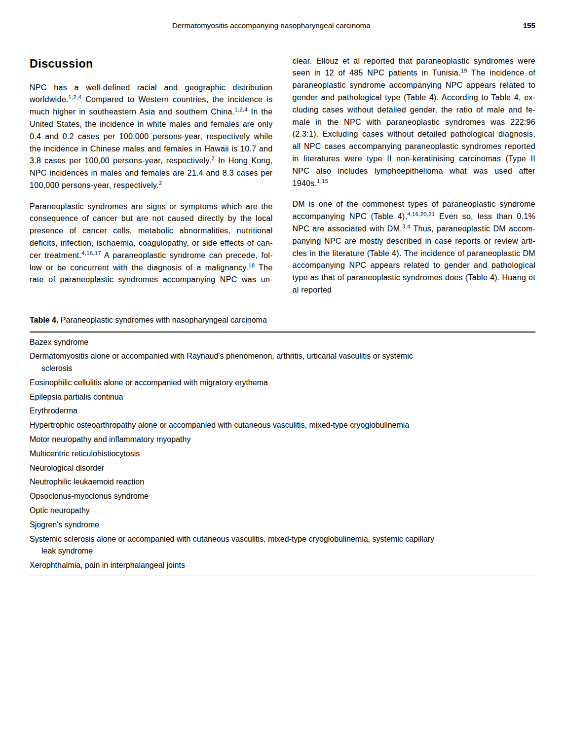Dermatomyositis accompanying nasopharyngeal carcinoma
155
Discussion
NPC has a well-defined racial and geographic distribution worldwide.1,2,4 Compared to Western countries, the incidence is much higher in southeastern Asia and southern China.1,2,4 In the United States, the incidence in white males and females are only 0.4 and 0.2 cases per 100,000 persons-year, respectively while the incidence in Chinese males and females in Hawaii is 10.7 and 3.8 cases per 100,00 persons-year, respectively.2 In Hong Kong, NPC incidences in males and females are 21.4 and 8.3 cases per 100,000 persons-year, respectively.2
Paraneoplastic syndromes are signs or symptoms which are the consequence of cancer but are not caused directly by the local presence of cancer cells, metabolic abnormalities, nutritional deficits, infection, ischaemia, coagulopathy, or side effects of cancer treatment.4,16,17 A paraneoplastic syndrome can precede, follow or be concurrent with the diagnosis of a malignancy.18 The rate of paraneoplastic syndromes accompanying NPC was unclear. Ellouz et al reported that paraneoplastic syndromes were seen in 12 of 485 NPC patients in Tunisia.19 The incidence of paraneoplastic syndrome accompanying NPC appears related to gender and pathological type (Table 4). According to Table 4, excluding cases without detailed gender, the ratio of male and female in the NPC with paraneoplastic syndromes was 222:96 (2.3:1). Excluding cases without detailed pathological diagnosis, all NPC cases accompanying paraneoplastic syndromes reported in literatures were type II non-keratinising carcinomas (Type II NPC also includes lymphoepithelioma what was used after 1940s.1,15
DM is one of the commonest types of paraneoplastic syndrome accompanying NPC (Table 4).4,16,20,21 Even so, less than 0.1% NPC are associated with DM.3,4 Thus, paraneoplastic DM accompanying NPC are mostly described in case reports or review articles in the literature (Table 4). The incidence of paraneoplastic DM accompanying NPC appears related to gender and pathological type as that of paraneoplastic syndromes does (Table 4). Huang et al reported
Table 4. Paraneoplastic syndromes with nasopharyngeal carcinoma
| Bazex syndrome |
| Dermatomyositis alone or accompanied with Raynaud's phenomenon, arthritis, urticarial vasculitis or systemic sclerosis |
| Eosinophilic cellulitis alone or accompanied with migratory erythema |
| Epilepsia partialis continua |
| Erythroderma |
| Hypertrophic osteoarthropathy alone or accompanied with cutaneous vasculitis, mixed-type cryoglobulinemia |
| Motor neuropathy and inflammatory myopathy |
| Multicentric reticulohistiocytosis |
| Neurological disorder |
| Neutrophilic leukaemoid reaction |
| Opsoclonus-myoclonus syndrome |
| Optic neuropathy |
| Sjogren's syndrome |
| Systemic sclerosis alone or accompanied with cutaneous vasculitis, mixed-type cryoglobulinemia, systemic capillary leak syndrome |
| Xerophthalmia, pain in interphalangeal joints |